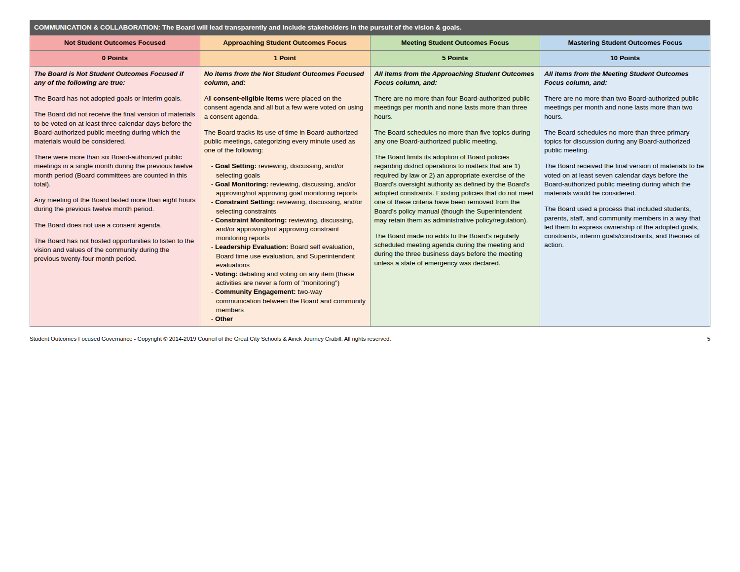| COMMUNICATION & COLLABORATION: The Board will lead transparently and include stakeholders in the pursuit of the vision & goals. |
| Not Student Outcomes Focused | Approaching Student Outcomes Focus | Meeting Student Outcomes Focus | Mastering Student Outcomes Focus |
| 0 Points | 1 Point | 5 Points | 10 Points |
| The Board is Not Student Outcomes Focused if any of the following are true: The Board has not adopted goals or interim goals. The Board did not receive the final version of materials to be voted on at least three calendar days before the Board-authorized public meeting during which the materials would be considered. There were more than six Board-authorized public meetings in a single month during the previous twelve month period (Board committees are counted in this total). Any meeting of the Board lasted more than eight hours during the previous twelve month period. The Board does not use a consent agenda. The Board has not hosted opportunities to listen to the vision and values of the community during the previous twenty-four month period. | No items from the Not Student Outcomes Focused column, and: All consent-eligible items were placed on the consent agenda and all but a few were voted on using a consent agenda. The Board tracks its use of time in Board-authorized public meetings, categorizing every minute used as one of the following: - Goal Setting: reviewing, discussing, and/or selecting goals - Goal Monitoring: reviewing, discussing, and/or approving/not approving goal monitoring reports - Constraint Setting: reviewing, discussing, and/or selecting constraints - Constraint Monitoring: reviewing, discussing, and/or approving/not approving constraint monitoring reports - Leadership Evaluation: Board self evaluation, Board time use evaluation, and Superintendent evaluations - Voting: debating and voting on any item (these activities are never a form of "monitoring") - Community Engagement: two-way communication between the Board and community members - Other | All items from the Approaching Student Outcomes Focus column, and: There are no more than four Board-authorized public meetings per month and none lasts more than three hours. The Board schedules no more than five topics during any one Board-authorized public meeting. The Board limits its adoption of Board policies regarding district operations to matters that are 1) required by law or 2) an appropriate exercise of the Board's oversight authority as defined by the Board's adopted constraints. Existing policies that do not meet one of these criteria have been removed from the Board’s policy manual (though the Superintendent may retain them as administrative policy/regulation). The Board made no edits to the Board's regularly scheduled meeting agenda during the meeting and during the three business days before the meeting unless a state of emergency was declared. | All items from the Meeting Student Outcomes Focus column, and: There are no more than two Board-authorized public meetings per month and none lasts more than two hours. The Board schedules no more than three primary topics for discussion during any Board-authorized public meeting. The Board received the final version of materials to be voted on at least seven calendar days before the Board-authorized public meeting during which the materials would be considered. The Board used a process that included students, parents, staff, and community members in a way that led them to express ownership of the adopted goals, constraints, interim goals/constraints, and theories of action. |
Student Outcomes Focused Governance - Copyright © 2014-2019 Council of the Great City Schools & Airick Journey Crabill. All rights reserved. 5